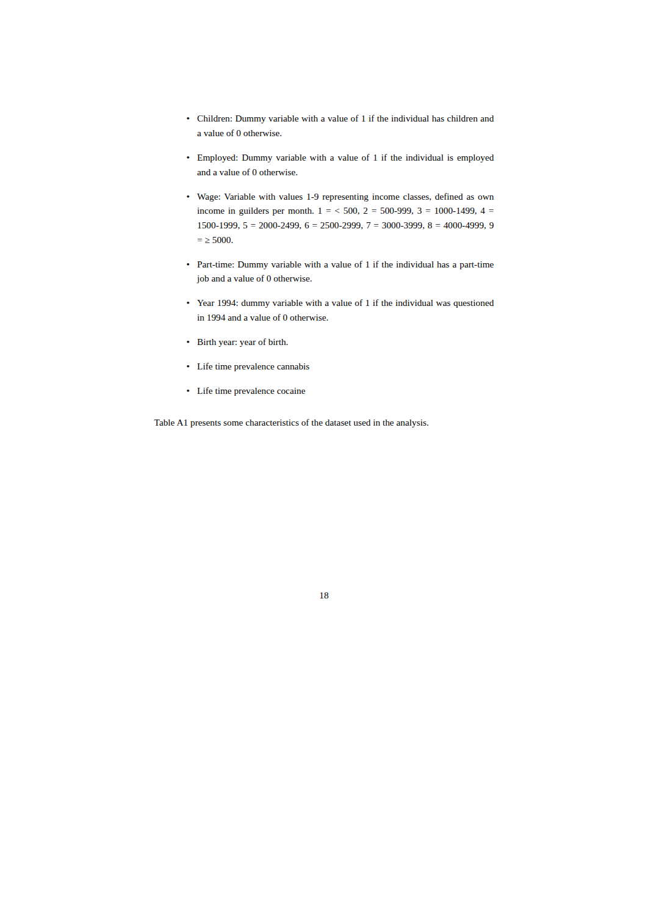Children: Dummy variable with a value of 1 if the individual has children and a value of 0 otherwise.
Employed: Dummy variable with a value of 1 if the individual is employed and a value of 0 otherwise.
Wage: Variable with values 1-9 representing income classes, defined as own income in guilders per month. 1 = < 500, 2 = 500-999, 3 = 1000-1499, 4 = 1500-1999, 5 = 2000-2499, 6 = 2500-2999, 7 = 3000-3999, 8 = 4000-4999, 9 = ≥ 5000.
Part-time: Dummy variable with a value of 1 if the individual has a part-time job and a value of 0 otherwise.
Year 1994: dummy variable with a value of 1 if the individual was questioned in 1994 and a value of 0 otherwise.
Birth year: year of birth.
Life time prevalence cannabis
Life time prevalence cocaine
Table A1 presents some characteristics of the dataset used in the analysis.
18